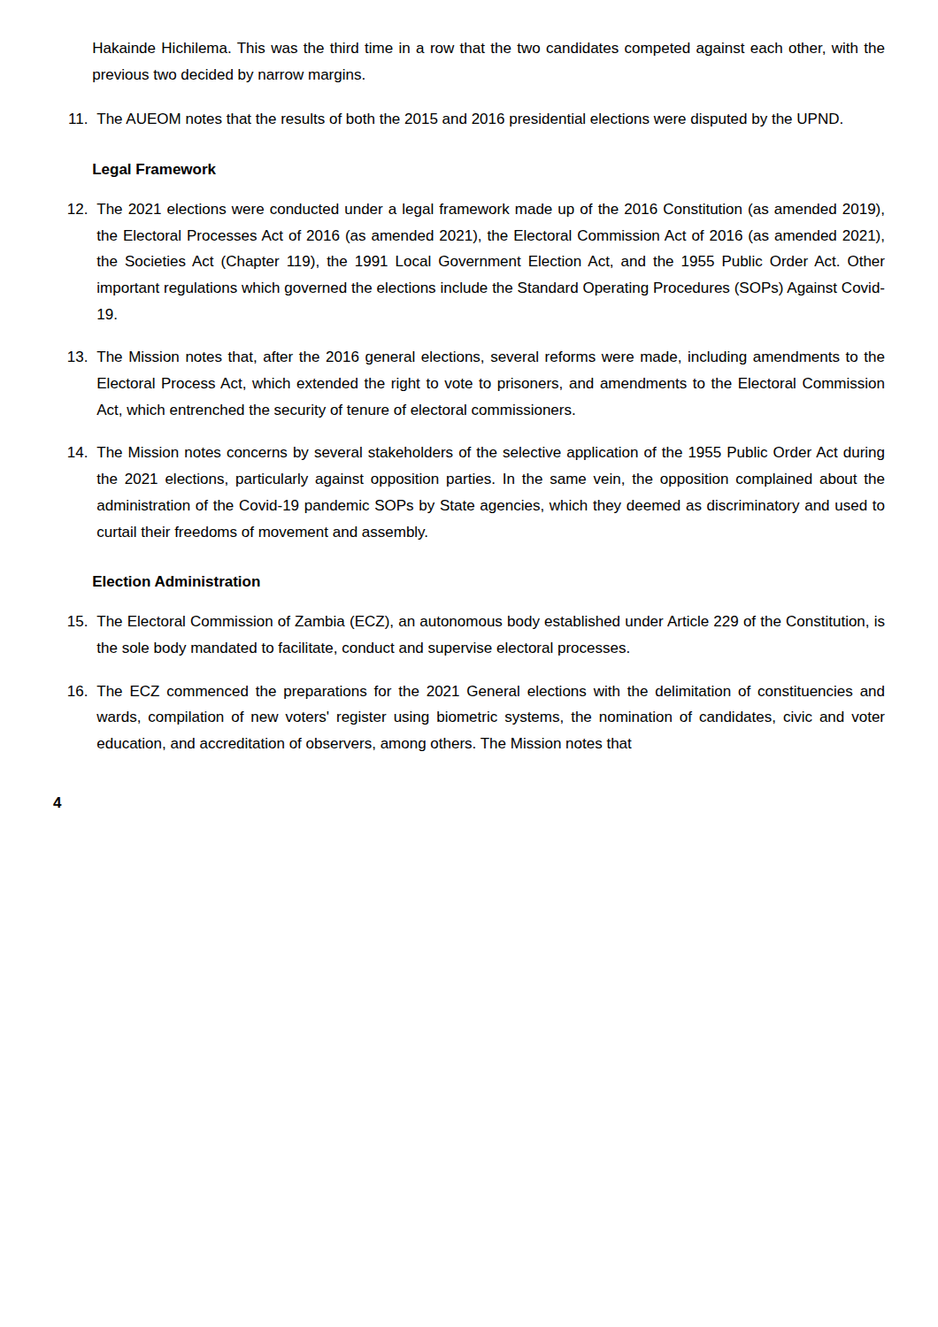Hakainde Hichilema. This was the third time in a row that the two candidates competed against each other, with the previous two decided by narrow margins.
The AUEOM notes that the results of both the 2015 and 2016 presidential elections were disputed by the UPND.
Legal Framework
The 2021 elections were conducted under a legal framework made up of the 2016 Constitution (as amended 2019), the Electoral Processes Act of 2016 (as amended 2021), the Electoral Commission Act of 2016 (as amended 2021), the Societies Act (Chapter 119), the 1991 Local Government Election Act, and the 1955 Public Order Act. Other important regulations which governed the elections include the Standard Operating Procedures (SOPs) Against Covid-19.
The Mission notes that, after the 2016 general elections, several reforms were made, including amendments to the Electoral Process Act, which extended the right to vote to prisoners, and amendments to the Electoral Commission Act, which entrenched the security of tenure of electoral commissioners.
The Mission notes concerns by several stakeholders of the selective application of the 1955 Public Order Act during the 2021 elections, particularly against opposition parties. In the same vein, the opposition complained about the administration of the Covid-19 pandemic SOPs by State agencies, which they deemed as discriminatory and used to curtail their freedoms of movement and assembly.
Election Administration
The Electoral Commission of Zambia (ECZ), an autonomous body established under Article 229 of the Constitution, is the sole body mandated to facilitate, conduct and supervise electoral processes.
The ECZ commenced the preparations for the 2021 General elections with the delimitation of constituencies and wards, compilation of new voters' register using biometric systems, the nomination of candidates, civic and voter education, and accreditation of observers, among others. The Mission notes that
4